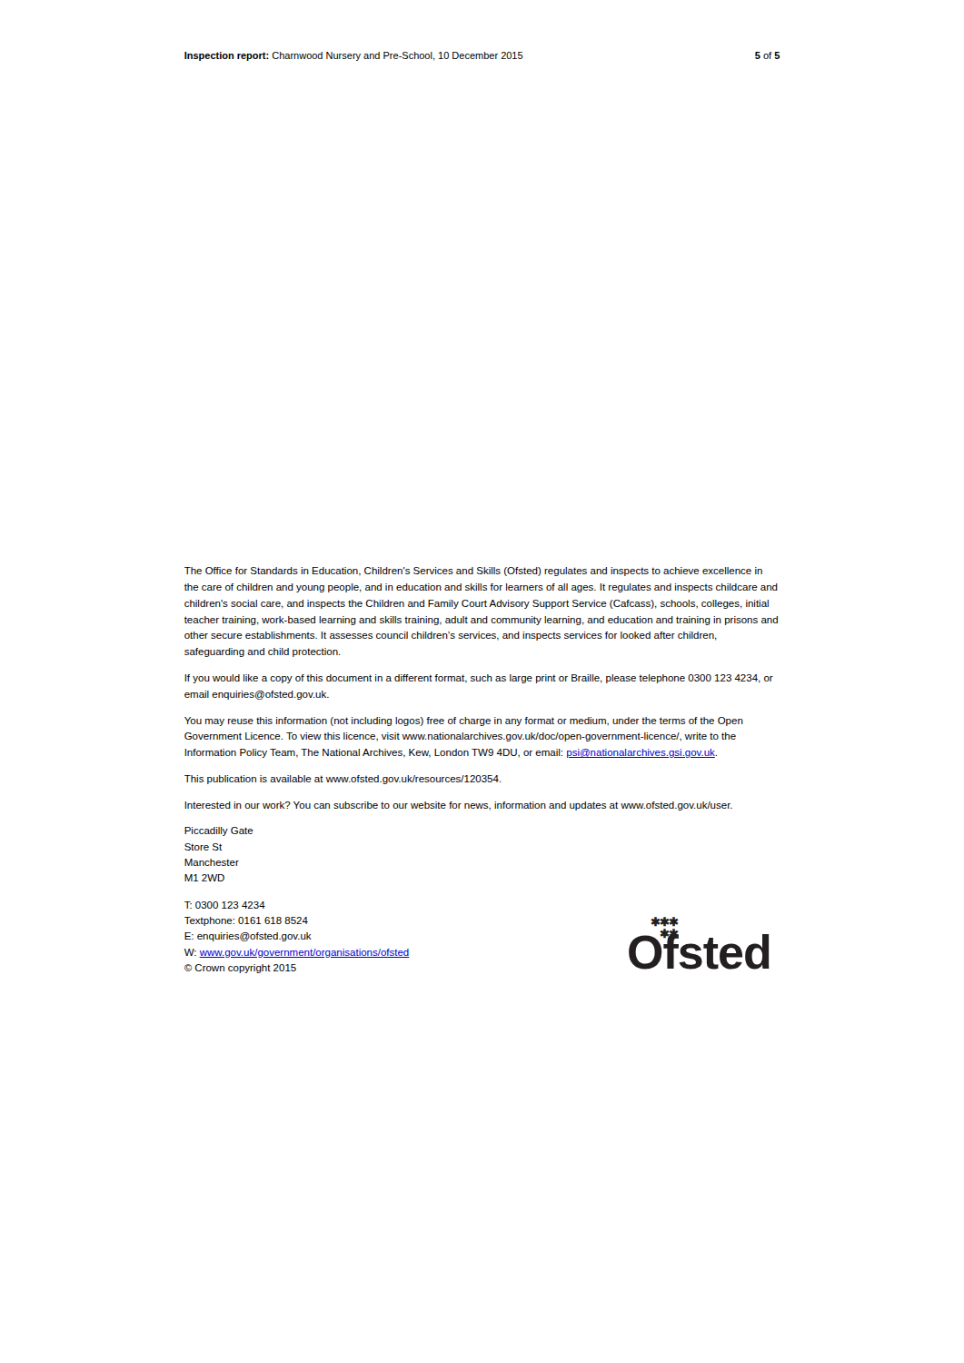Inspection report: Charnwood Nursery and Pre-School, 10 December 2015
5 of 5
The Office for Standards in Education, Children's Services and Skills (Ofsted) regulates and inspects to achieve excellence in the care of children and young people, and in education and skills for learners of all ages. It regulates and inspects childcare and children's social care, and inspects the Children and Family Court Advisory Support Service (Cafcass), schools, colleges, initial teacher training, work-based learning and skills training, adult and community learning, and education and training in prisons and other secure establishments. It assesses council children’s services, and inspects services for looked after children, safeguarding and child protection.
If you would like a copy of this document in a different format, such as large print or Braille, please telephone 0300 123 4234, or email enquiries@ofsted.gov.uk.
You may reuse this information (not including logos) free of charge in any format or medium, under the terms of the Open Government Licence. To view this licence, visit www.nationalarchives.gov.uk/doc/open-government-licence/, write to the Information Policy Team, The National Archives, Kew, London TW9 4DU, or email: psi@nationalarchives.gsi.gov.uk.
This publication is available at www.ofsted.gov.uk/resources/120354.
Interested in our work? You can subscribe to our website for news, information and updates at www.ofsted.gov.uk/user.
Piccadilly Gate
Store St
Manchester
M1 2WD
T: 0300 123 4234
Textphone: 0161 618 8524
E: enquiries@ofsted.gov.uk
W: www.gov.uk/government/organisations/ofsted
© Crown copyright 2015
Ofsted✱✱✱
✱✱